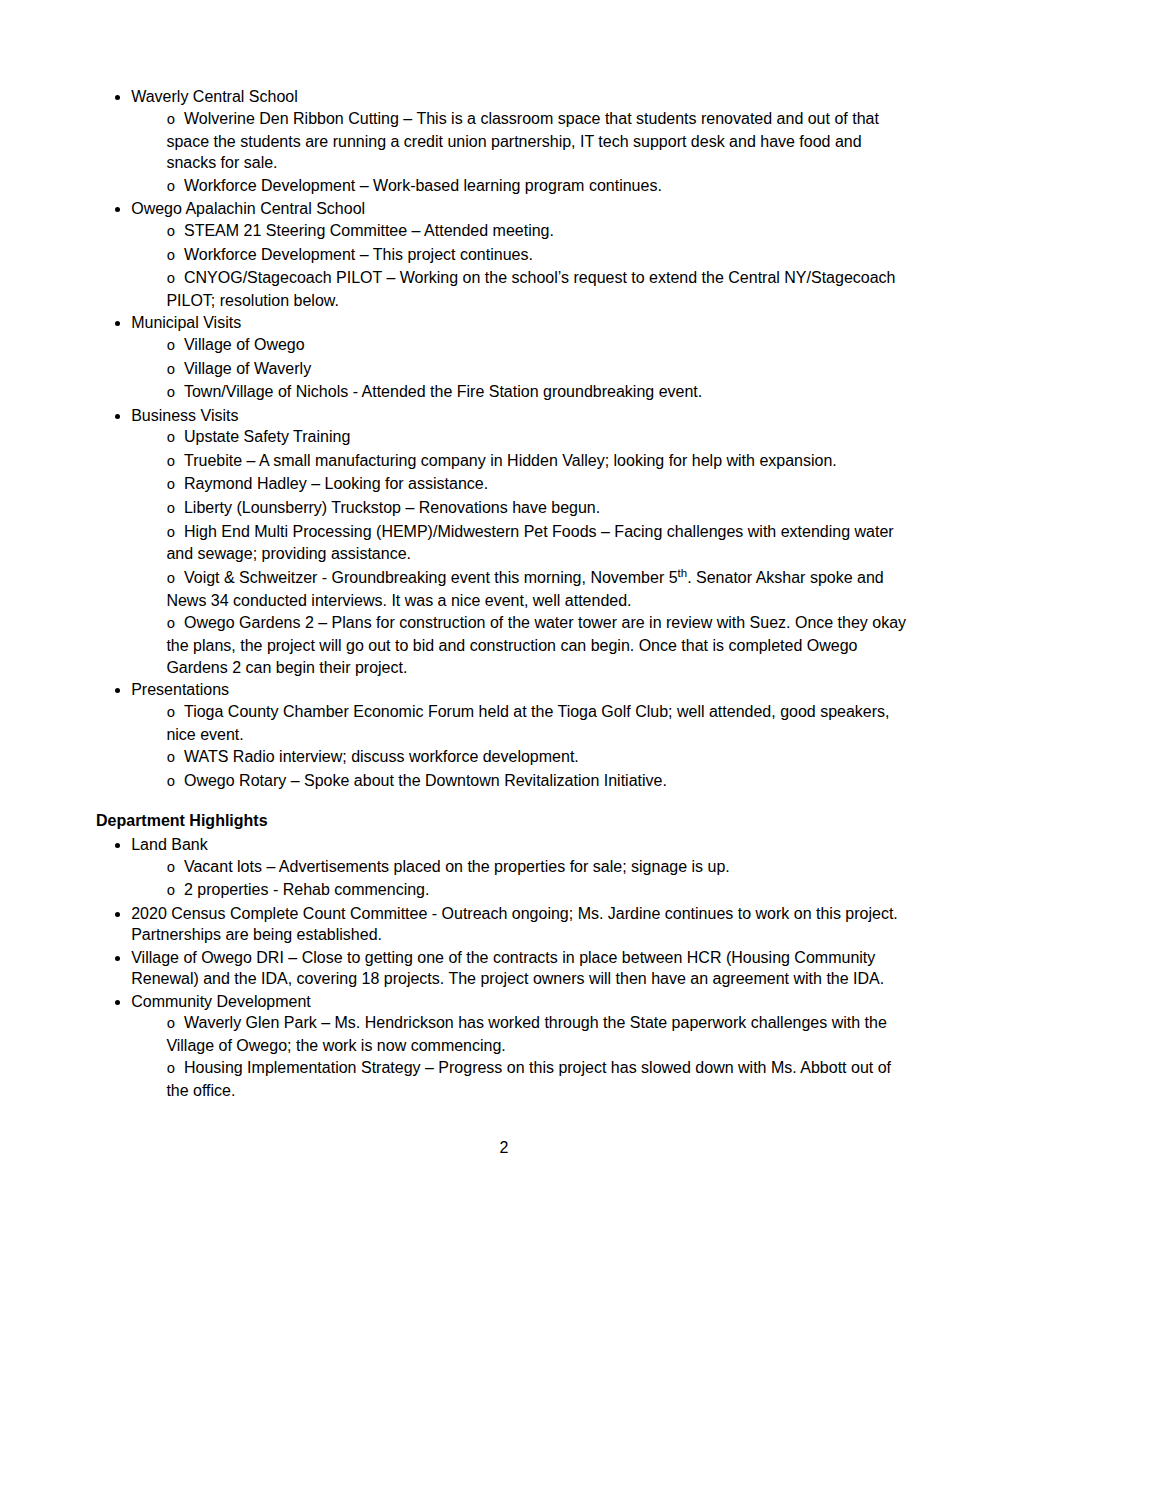Waverly Central School
Wolverine Den Ribbon Cutting – This is a classroom space that students renovated and out of that space the students are running a credit union partnership, IT tech support desk and have food and snacks for sale.
Workforce Development – Work-based learning program continues.
Owego Apalachin Central School
STEAM 21 Steering Committee – Attended meeting.
Workforce Development – This project continues.
CNYOG/Stagecoach PILOT – Working on the school’s request to extend the Central NY/Stagecoach PILOT; resolution below.
Municipal Visits
Village of Owego
Village of Waverly
Town/Village of Nichols - Attended the Fire Station groundbreaking event.
Business Visits
Upstate Safety Training
Truebite – A small manufacturing company in Hidden Valley; looking for help with expansion.
Raymond Hadley – Looking for assistance.
Liberty (Lounsberry) Truckstop – Renovations have begun.
High End Multi Processing (HEMP)/Midwestern Pet Foods – Facing challenges with extending water and sewage; providing assistance.
Voigt & Schweitzer - Groundbreaking event this morning, November 5th. Senator Akshar spoke and News 34 conducted interviews. It was a nice event, well attended.
Owego Gardens 2 – Plans for construction of the water tower are in review with Suez. Once they okay the plans, the project will go out to bid and construction can begin. Once that is completed Owego Gardens 2 can begin their project.
Presentations
Tioga County Chamber Economic Forum held at the Tioga Golf Club; well attended, good speakers, nice event.
WATS Radio interview; discuss workforce development.
Owego Rotary – Spoke about the Downtown Revitalization Initiative.
Department Highlights
Land Bank
Vacant lots – Advertisements placed on the properties for sale; signage is up.
2 properties - Rehab commencing.
2020 Census Complete Count Committee - Outreach ongoing; Ms. Jardine continues to work on this project. Partnerships are being established.
Village of Owego DRI – Close to getting one of the contracts in place between HCR (Housing Community Renewal) and the IDA, covering 18 projects. The project owners will then have an agreement with the IDA.
Community Development
Waverly Glen Park – Ms. Hendrickson has worked through the State paperwork challenges with the Village of Owego; the work is now commencing.
Housing Implementation Strategy – Progress on this project has slowed down with Ms. Abbott out of the office.
2